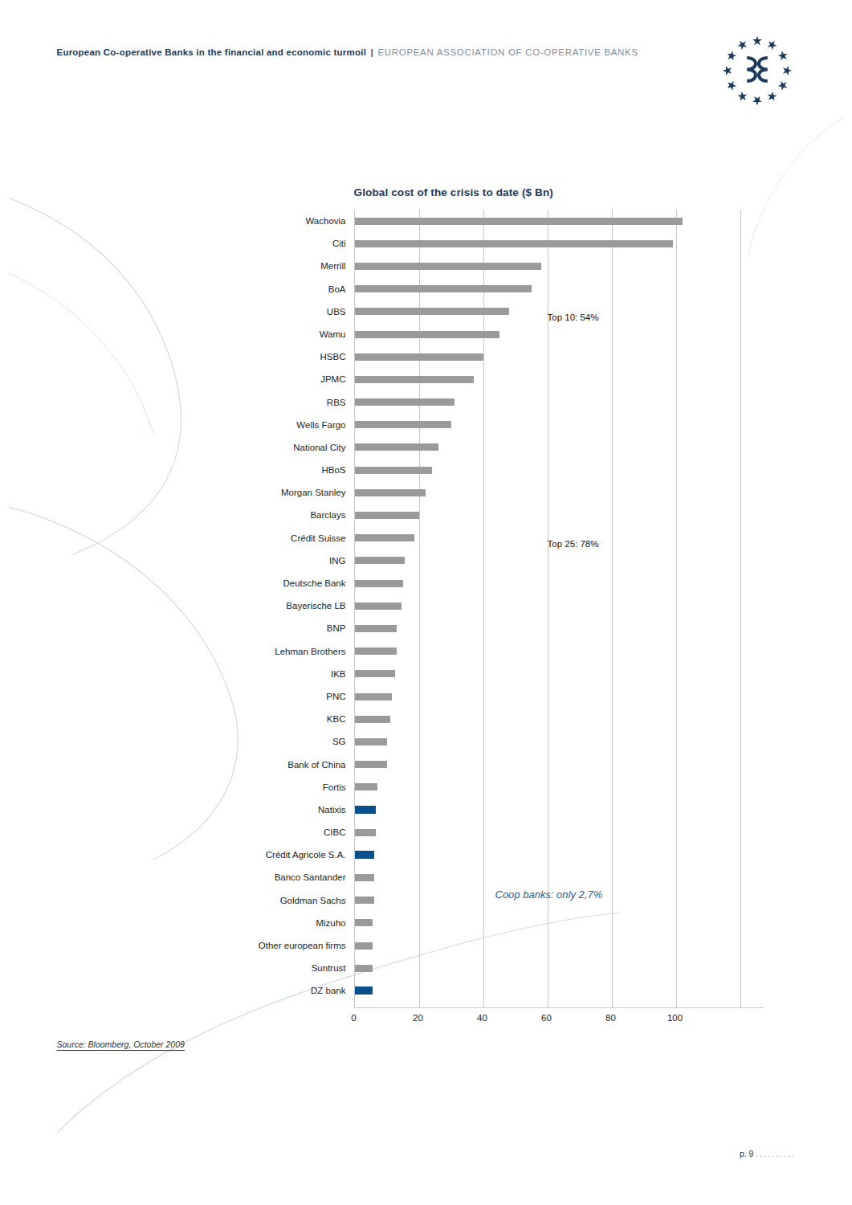European Co-operative Banks in the financial and economic turmoil | EUROPEAN ASSOCIATION OF CO-OPERATIVE BANKS
Global cost of the crisis to date ($ Bn)
Wachovia
Citi
Merrill
BoA
UBS
Wamu
HSBC
JPMC
RBS
Wells Fargo
National City
HBoS
Morgan Stanley
Barclays
Crédit Suisse
ING
Deutsche Bank
Bayerische LB
BNP
Lehman Brothers
IKB
PNC
KBC
SG
Bank of China
Fortis
Natixis
CIBC
Crédit Agricole S.A.
Banco Santander
Goldman Sachs
Mizuho
Other european firms
Suntrust
DZ bank
Top 10: 54%
Top 25: 78%
Coop banks: only 2,7%
0
20
40
60
80
100
Source: Bloomberg, October 2009
p. 9 ..........